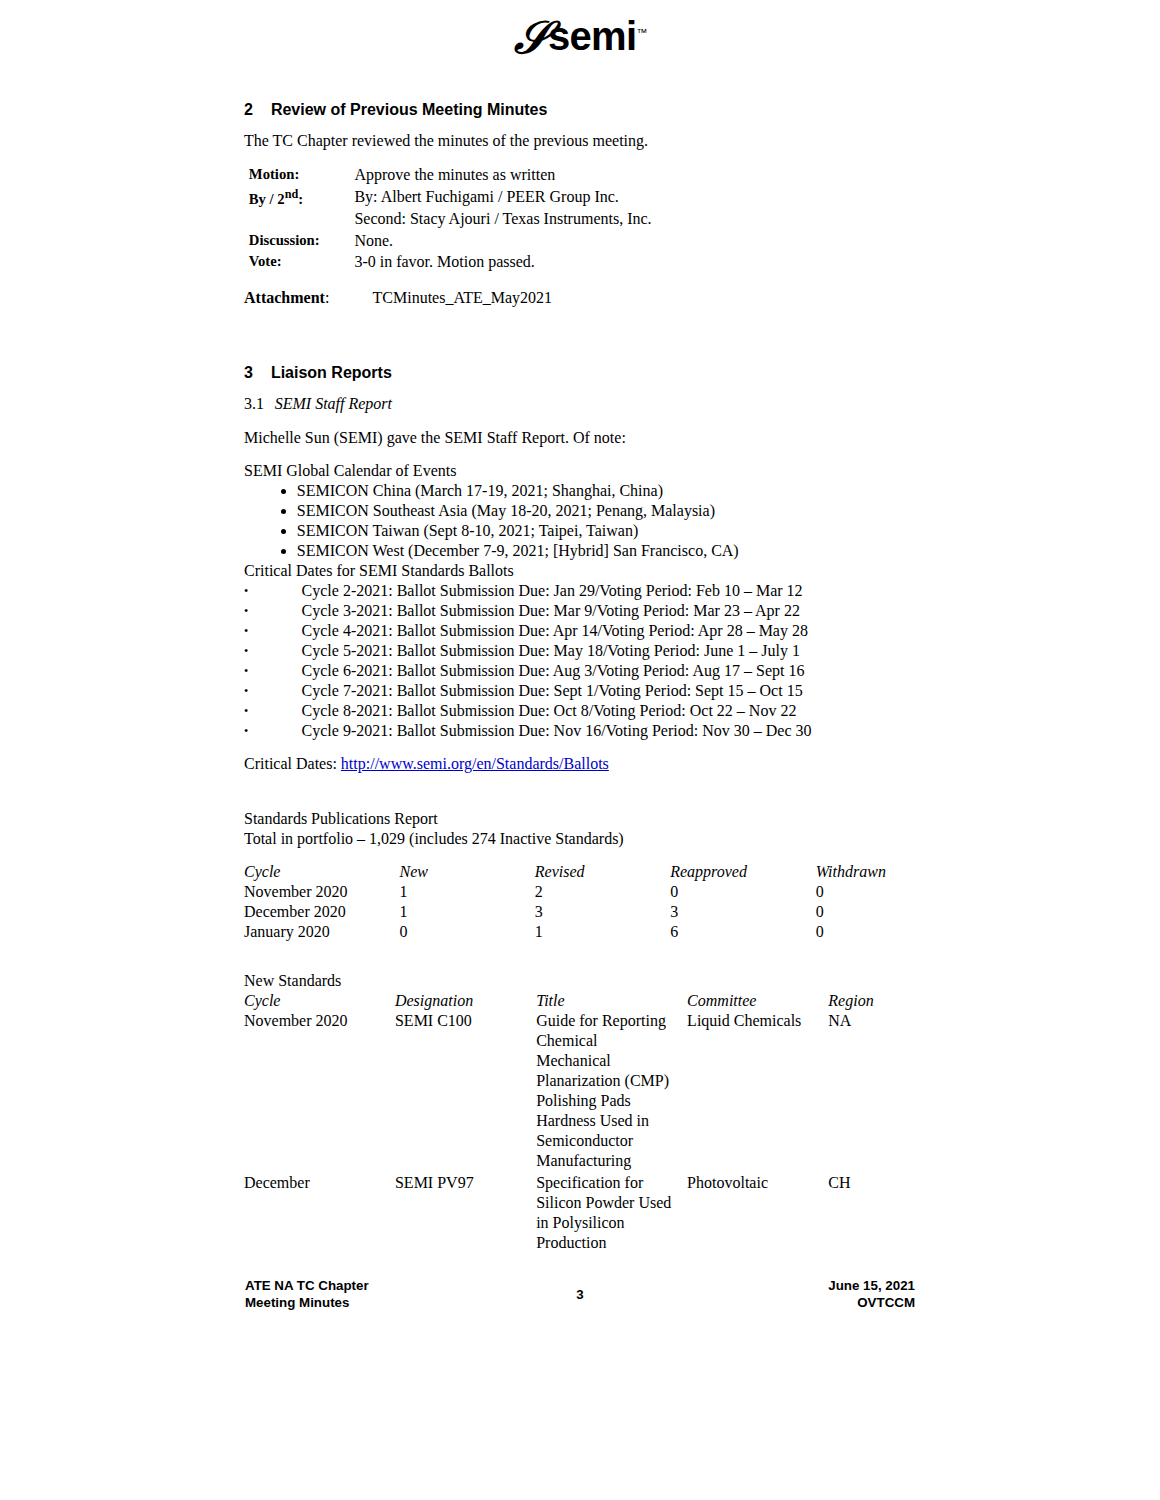𝒮semi™
2 Review of Previous Meeting Minutes
The TC Chapter reviewed the minutes of the previous meeting.
| Motion: | Approve the minutes as written |
| By / 2 nd : | By: Albert Fuchigami / PEER Group Inc. |
| | Second: Stacy Ajouri / Texas Instruments, Inc. |
| Discussion: | None. |
| Vote: | 3-0 in favor. Motion passed. |
Attachment:TCMinutes_ATE_May2021
3 Liaison Reports
3.1 SEMI Staff Report
Michelle Sun (SEMI) gave the SEMI Staff Report. Of note:
SEMI Global Calendar of Events
SEMICON China (March 17-19, 2021; Shanghai, China)
SEMICON Southeast Asia (May 18-20, 2021; Penang, Malaysia)
SEMICON Taiwan (Sept 8-10, 2021; Taipei, Taiwan)
SEMICON West (December 7-9, 2021; [Hybrid] San Francisco, CA)
Critical Dates for SEMI Standards Ballots
Cycle 2-2021: Ballot Submission Due: Jan 29/Voting Period: Feb 10 – Mar 12
Cycle 3-2021: Ballot Submission Due: Mar 9/Voting Period: Mar 23 – Apr 22
Cycle 4-2021: Ballot Submission Due: Apr 14/Voting Period: Apr 28 – May 28
Cycle 5-2021: Ballot Submission Due: May 18/Voting Period: June 1 – July 1
Cycle 6-2021: Ballot Submission Due: Aug 3/Voting Period: Aug 17 – Sept 16
Cycle 7-2021: Ballot Submission Due: Sept 1/Voting Period: Sept 15 – Oct 15
Cycle 8-2021: Ballot Submission Due: Oct 8/Voting Period: Oct 22 – Nov 22
Cycle 9-2021: Ballot Submission Due: Nov 16/Voting Period: Nov 30 – Dec 30
Critical Dates: http://www.semi.org/en/Standards/Ballots
Standards Publications Report
Total in portfolio – 1,029 (includes 274 Inactive Standards)
| Cycle | New | Revised | Reapproved | Withdrawn |
| --- | --- | --- | --- | --- |
| November 2020 | 1 | 2 | 0 | 0 |
| December 2020 | 1 | 3 | 3 | 0 |
| January 2020 | 0 | 1 | 6 | 0 |
New Standards
| Cycle | Designation | Title | Committee | Region |
| --- | --- | --- | --- | --- |
| November 2020 | SEMI C100 | Guide for Reporting Chemical Mechanical Planarization (CMP) Polishing Pads Hardness Used in Semiconductor Manufacturing | Liquid Chemicals | NA |
| December | SEMI PV97 | Specification for Silicon Powder Used in Polysilicon Production | Photovoltaic | CH |
| ATE NA TC Chapter Meeting Minutes | 3 | June 15, 2021 OVTCCM |